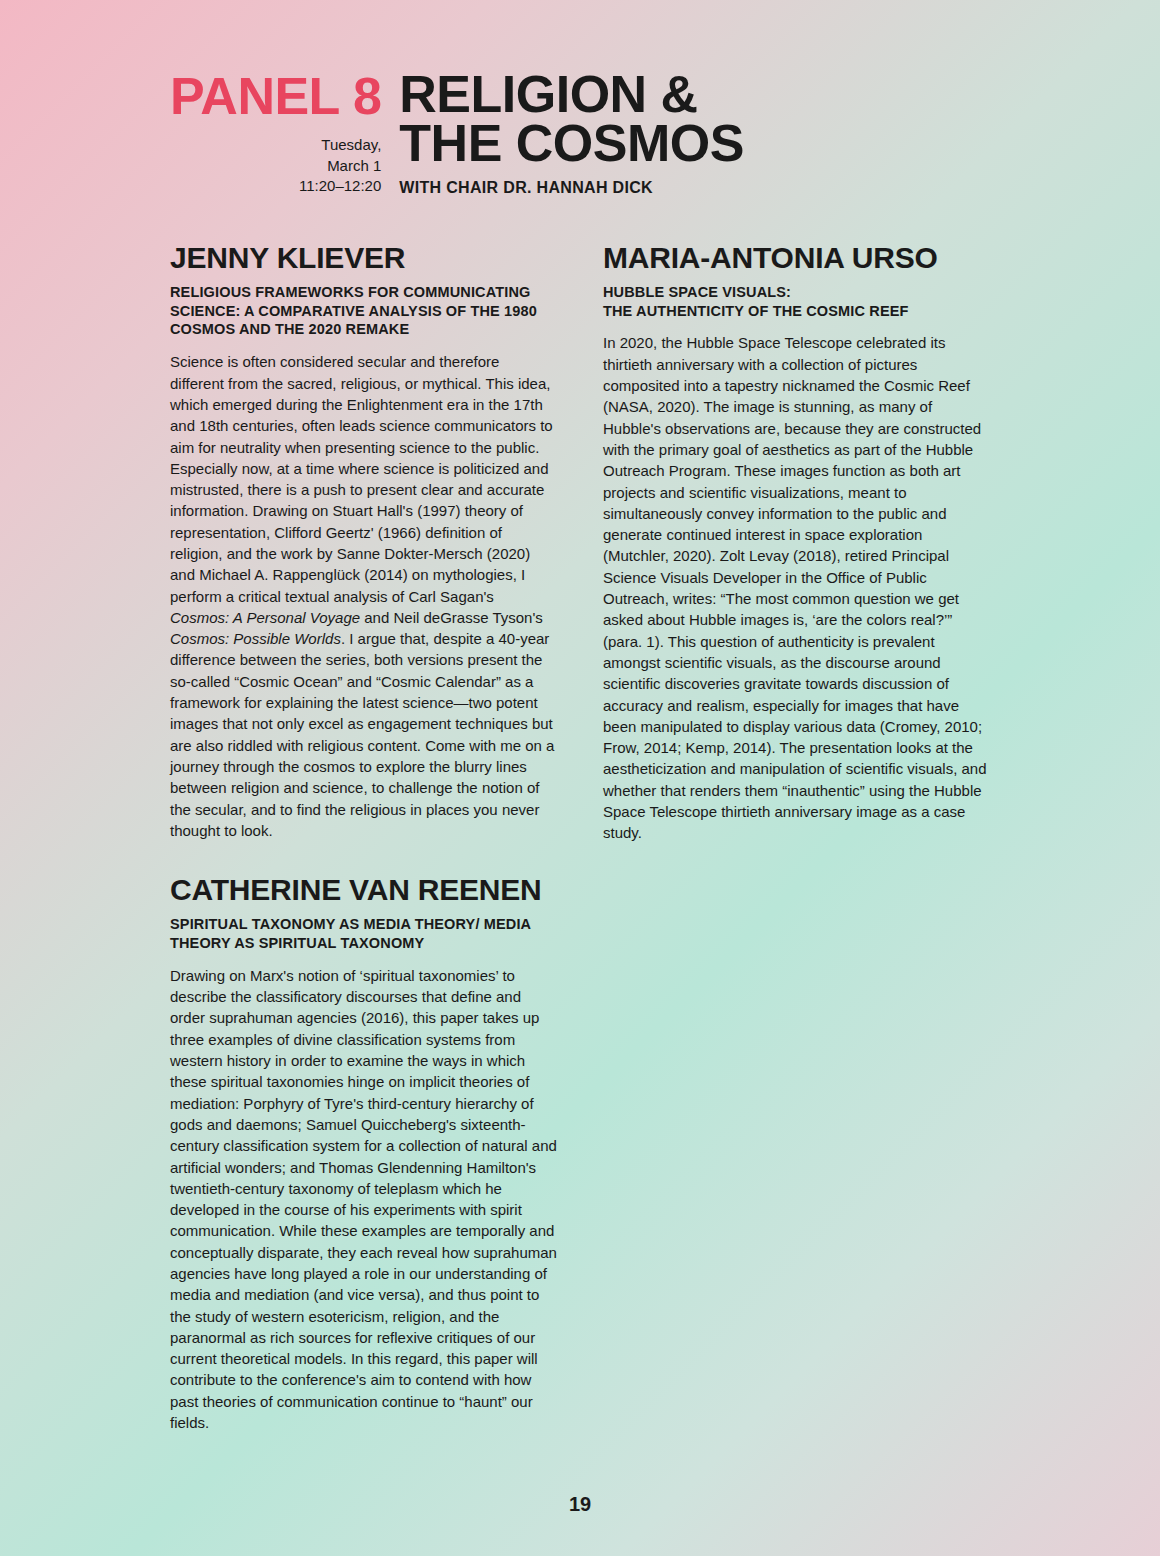Panel 8
Tuesday,
March 1
11:20–12:20
Religion &
the Cosmos
with Chair Dr. Hannah Dick
Jenny Kliever
Religious Frameworks for Communicating Science: A Comparative Analysis of the 1980 Cosmos and the 2020 Remake
Science is often considered secular and therefore different from the sacred, religious, or mythical. This idea, which emerged during the Enlightenment era in the 17th and 18th centuries, often leads science communicators to aim for neutrality when presenting science to the public. Especially now, at a time where science is politicized and mistrusted, there is a push to present clear and accurate information. Drawing on Stuart Hall's (1997) theory of representation, Clifford Geertz' (1966) definition of religion, and the work by Sanne Dokter-Mersch (2020) and Michael A. Rappenglück (2014) on mythologies, I perform a critical textual analysis of Carl Sagan's Cosmos: A Personal Voyage and Neil deGrasse Tyson's Cosmos: Possible Worlds. I argue that, despite a 40-year difference between the series, both versions present the so-called “Cosmic Ocean” and “Cosmic Calendar” as a framework for explaining the latest science—two potent images that not only excel as engagement techniques but are also riddled with religious content. Come with me on a journey through the cosmos to explore the blurry lines between religion and science, to challenge the notion of the secular, and to find the religious in places you never thought to look.
Catherine Van Reenen
Spiritual Taxonomy as Media Theory/ Media Theory as Spiritual Taxonomy
Drawing on Marx's notion of ‘spiritual taxonomies’ to describe the classificatory discourses that define and order suprahuman agencies (2016), this paper takes up three examples of divine classification systems from western history in order to examine the ways in which these spiritual taxonomies hinge on implicit theories of mediation: Porphyry of Tyre's third-century hierarchy of gods and daemons; Samuel Quiccheberg's sixteenth-century classification system for a collection of natural and artificial wonders; and Thomas Glendenning Hamilton's twentieth-century taxonomy of teleplasm which he developed in the course of his experiments with spirit communication. While these examples are temporally and conceptually disparate, they each reveal how suprahuman agencies have long played a role in our understanding of media and mediation (and vice versa), and thus point to the study of western esotericism, religion, and the paranormal as rich sources for reflexive critiques of our current theoretical models. In this regard, this paper will contribute to the conference's aim to contend with how past theories of communication continue to “haunt” our fields.
Maria-Antonia Urso
Hubble Space Visuals:
The Authenticity of the Cosmic Reef
In 2020, the Hubble Space Telescope celebrated its thirtieth anniversary with a collection of pictures composited into a tapestry nicknamed the Cosmic Reef (NASA, 2020). The image is stunning, as many of Hubble's observations are, because they are constructed with the primary goal of aesthetics as part of the Hubble Outreach Program. These images function as both art projects and scientific visualizations, meant to simultaneously convey information to the public and generate continued interest in space exploration (Mutchler, 2020). Zolt Levay (2018), retired Principal Science Visuals Developer in the Office of Public Outreach, writes: “The most common question we get asked about Hubble images is, ‘are the colors real?’” (para. 1). This question of authenticity is prevalent amongst scientific visuals, as the discourse around scientific discoveries gravitate towards discussion of accuracy and realism, especially for images that have been manipulated to display various data (Cromey, 2010; Frow, 2014; Kemp, 2014). The presentation looks at the aestheticization and manipulation of scientific visuals, and whether that renders them “inauthentic” using the Hubble Space Telescope thirtieth anniversary image as a case study.
19